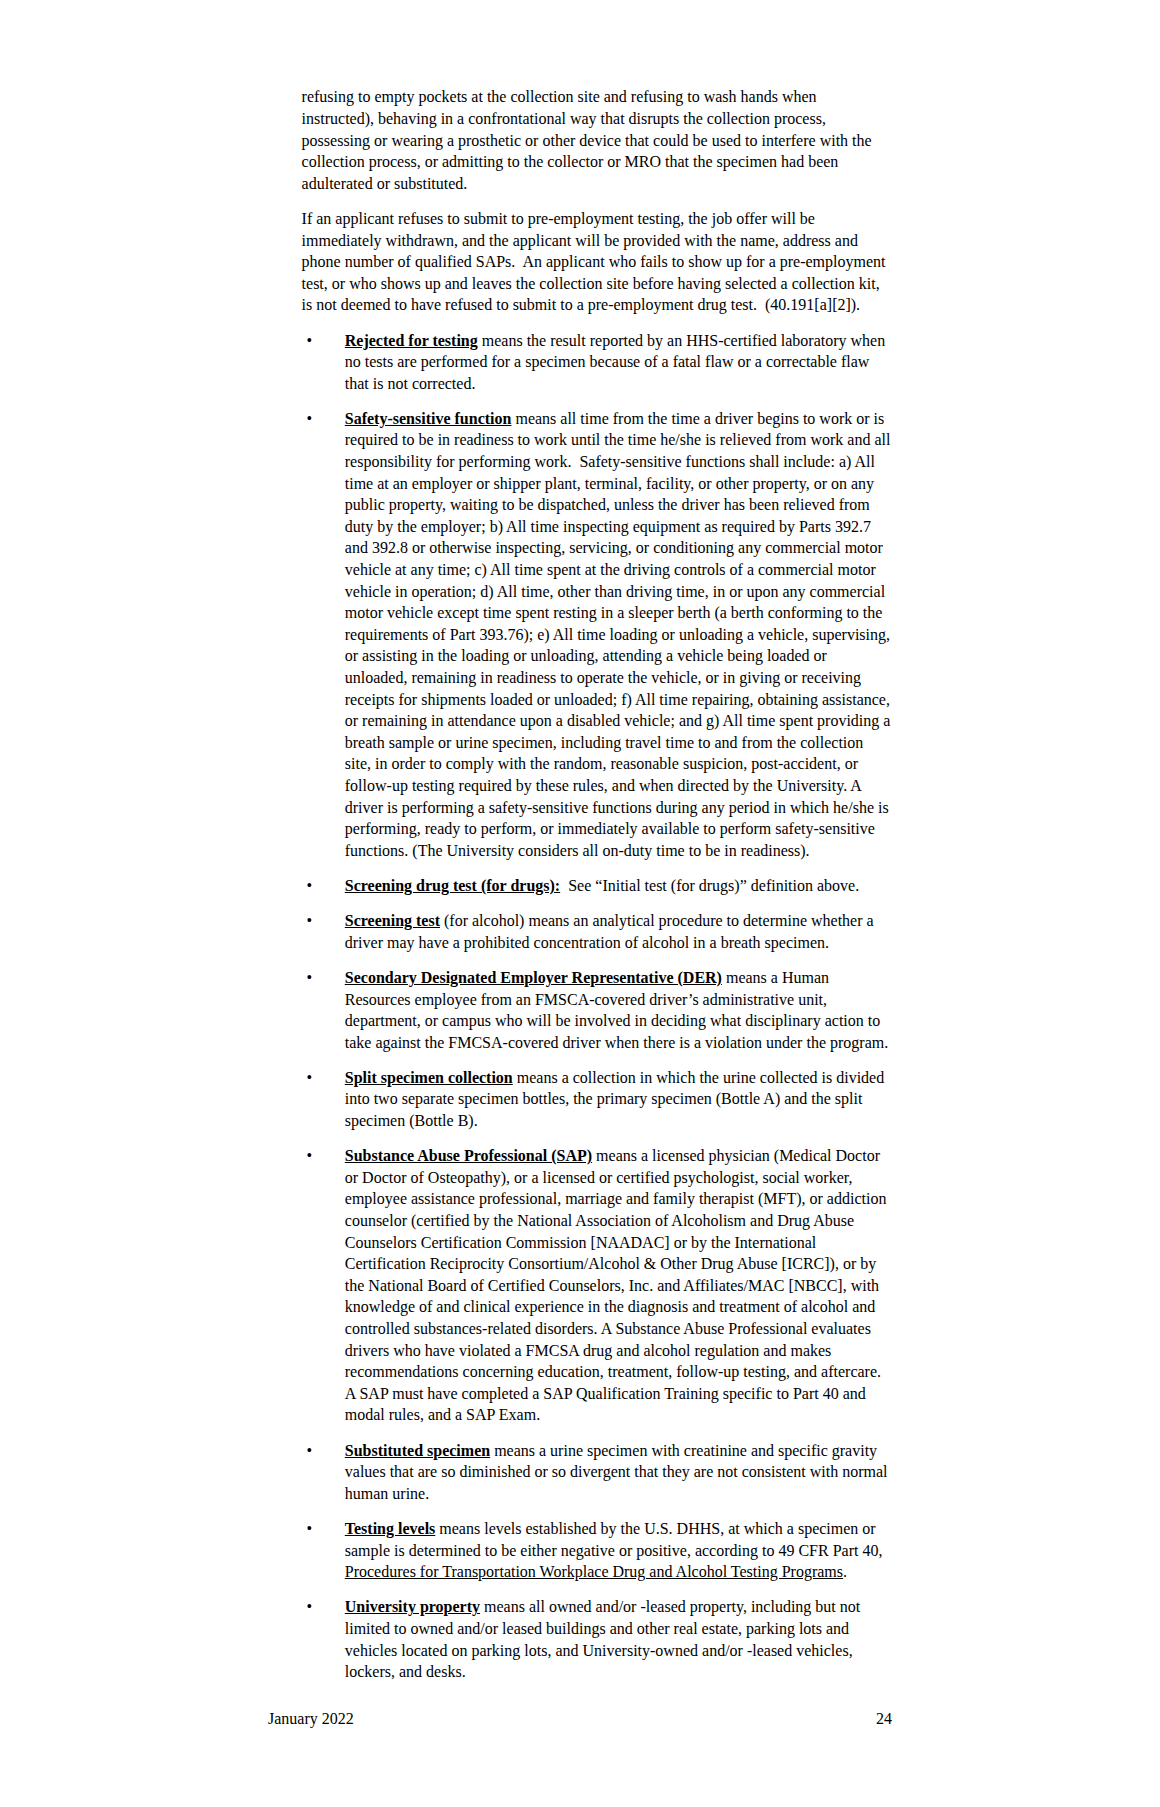refusing to empty pockets at the collection site and refusing to wash hands when instructed), behaving in a confrontational way that disrupts the collection process, possessing or wearing a prosthetic or other device that could be used to interfere with the collection process, or admitting to the collector or MRO that the specimen had been adulterated or substituted.
If an applicant refuses to submit to pre-employment testing, the job offer will be immediately withdrawn, and the applicant will be provided with the name, address and phone number of qualified SAPs. An applicant who fails to show up for a pre-employment test, or who shows up and leaves the collection site before having selected a collection kit, is not deemed to have refused to submit to a pre-employment drug test. (40.191[a][2]).
Rejected for testing means the result reported by an HHS-certified laboratory when no tests are performed for a specimen because of a fatal flaw or a correctable flaw that is not corrected.
Safety-sensitive function means all time from the time a driver begins to work or is required to be in readiness to work until the time he/she is relieved from work and all responsibility for performing work. Safety-sensitive functions shall include: a) All time at an employer or shipper plant, terminal, facility, or other property, or on any public property, waiting to be dispatched, unless the driver has been relieved from duty by the employer; b) All time inspecting equipment as required by Parts 392.7 and 392.8 or otherwise inspecting, servicing, or conditioning any commercial motor vehicle at any time; c) All time spent at the driving controls of a commercial motor vehicle in operation; d) All time, other than driving time, in or upon any commercial motor vehicle except time spent resting in a sleeper berth (a berth conforming to the requirements of Part 393.76); e) All time loading or unloading a vehicle, supervising, or assisting in the loading or unloading, attending a vehicle being loaded or unloaded, remaining in readiness to operate the vehicle, or in giving or receiving receipts for shipments loaded or unloaded; f) All time repairing, obtaining assistance, or remaining in attendance upon a disabled vehicle; and g) All time spent providing a breath sample or urine specimen, including travel time to and from the collection site, in order to comply with the random, reasonable suspicion, post-accident, or follow-up testing required by these rules, and when directed by the University. A driver is performing a safety-sensitive functions during any period in which he/she is performing, ready to perform, or immediately available to perform safety-sensitive functions. (The University considers all on-duty time to be in readiness).
Screening drug test (for drugs): See “Initial test (for drugs)” definition above.
Screening test (for alcohol) means an analytical procedure to determine whether a driver may have a prohibited concentration of alcohol in a breath specimen.
Secondary Designated Employer Representative (DER) means a Human Resources employee from an FMSCA-covered driver’s administrative unit, department, or campus who will be involved in deciding what disciplinary action to take against the FMCSA-covered driver when there is a violation under the program.
Split specimen collection means a collection in which the urine collected is divided into two separate specimen bottles, the primary specimen (Bottle A) and the split specimen (Bottle B).
Substance Abuse Professional (SAP) means a licensed physician (Medical Doctor or Doctor of Osteopathy), or a licensed or certified psychologist, social worker, employee assistance professional, marriage and family therapist (MFT), or addiction counselor (certified by the National Association of Alcoholism and Drug Abuse Counselors Certification Commission [NAADAC] or by the International Certification Reciprocity Consortium/Alcohol & Other Drug Abuse [ICRC]), or by the National Board of Certified Counselors, Inc. and Affiliates/MAC [NBCC], with knowledge of and clinical experience in the diagnosis and treatment of alcohol and controlled substances-related disorders. A Substance Abuse Professional evaluates drivers who have violated a FMCSA drug and alcohol regulation and makes recommendations concerning education, treatment, follow-up testing, and aftercare. A SAP must have completed a SAP Qualification Training specific to Part 40 and modal rules, and a SAP Exam.
Substituted specimen means a urine specimen with creatinine and specific gravity values that are so diminished or so divergent that they are not consistent with normal human urine.
Testing levels means levels established by the U.S. DHHS, at which a specimen or sample is determined to be either negative or positive, according to 49 CFR Part 40, Procedures for Transportation Workplace Drug and Alcohol Testing Programs.
University property means all owned and/or -leased property, including but not limited to owned and/or leased buildings and other real estate, parking lots and vehicles located on parking lots, and University-owned and/or -leased vehicles, lockers, and desks.
January 2022 24